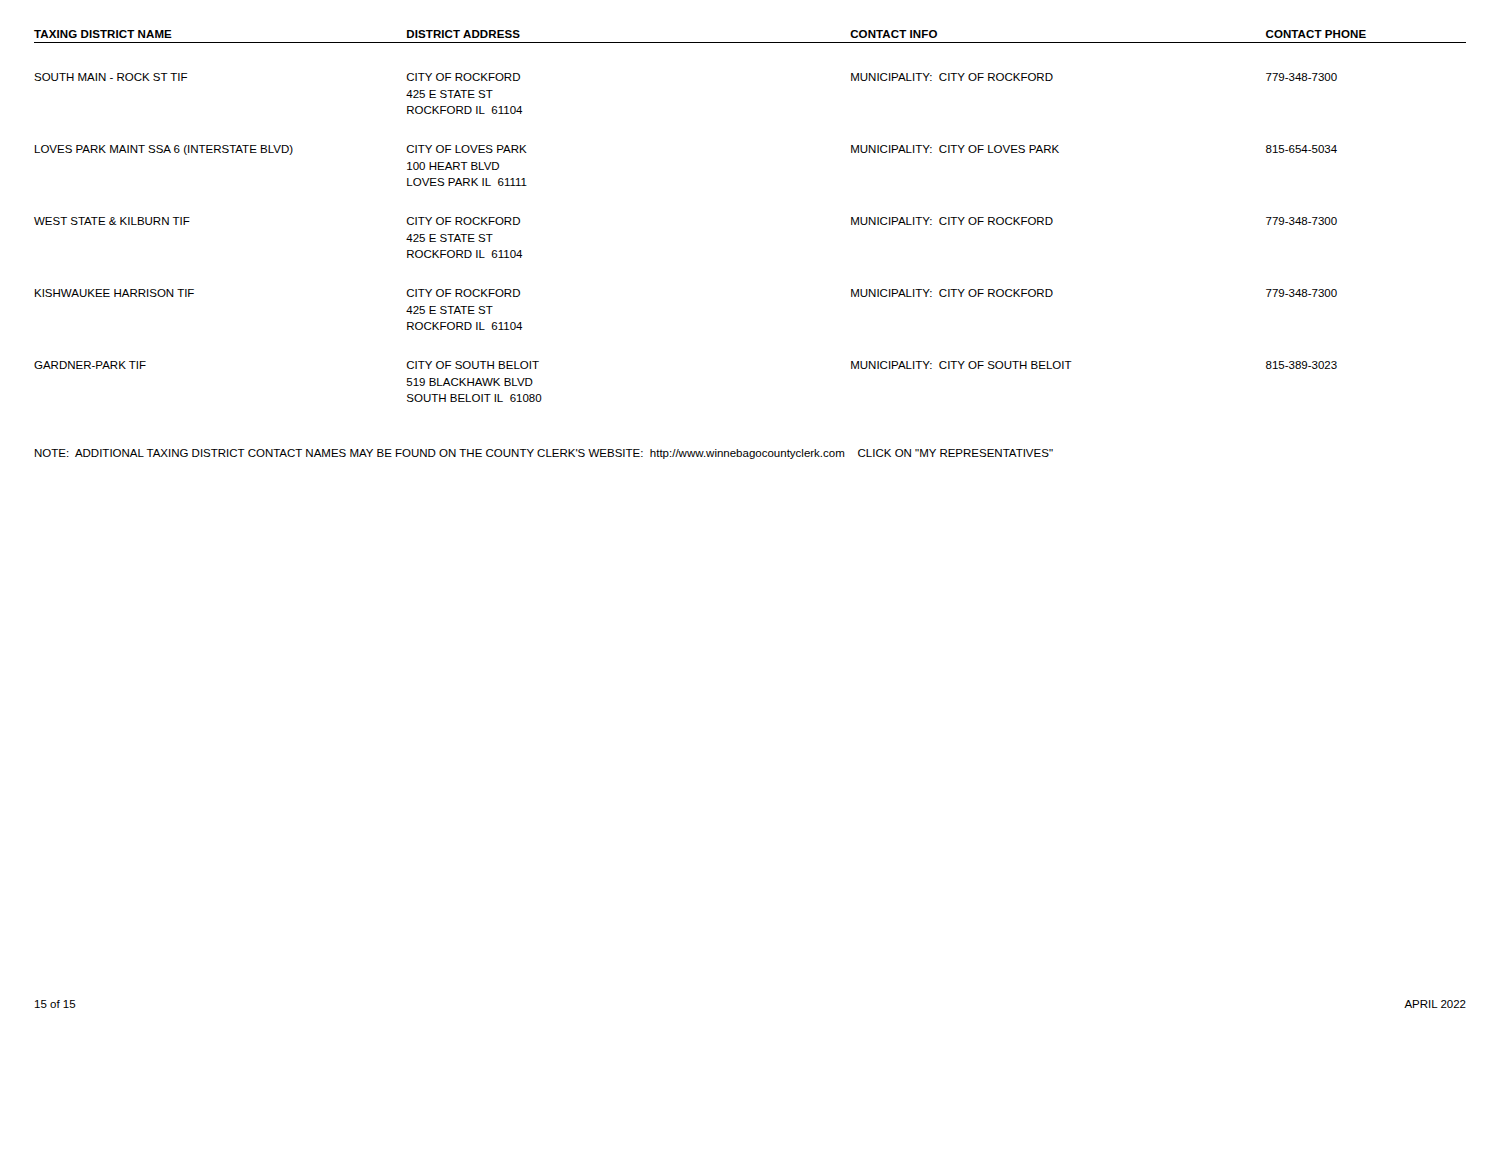| TAXING DISTRICT NAME | DISTRICT ADDRESS | CONTACT INFO | CONTACT PHONE |
| --- | --- | --- | --- |
| SOUTH MAIN - ROCK ST TIF | CITY OF ROCKFORD 425 E STATE ST ROCKFORD IL 61104 | MUNICIPALITY: CITY OF ROCKFORD | 779-348-7300 |
| LOVES PARK MAINT SSA 6 (INTERSTATE BLVD) | CITY OF LOVES PARK 100 HEART BLVD LOVES PARK IL 61111 | MUNICIPALITY: CITY OF LOVES PARK | 815-654-5034 |
| WEST STATE & KILBURN TIF | CITY OF ROCKFORD 425 E STATE ST ROCKFORD IL 61104 | MUNICIPALITY: CITY OF ROCKFORD | 779-348-7300 |
| KISHWAUKEE HARRISON TIF | CITY OF ROCKFORD 425 E STATE ST ROCKFORD IL 61104 | MUNICIPALITY: CITY OF ROCKFORD | 779-348-7300 |
| GARDNER-PARK TIF | CITY OF SOUTH BELOIT 519 BLACKHAWK BLVD SOUTH BELOIT IL 61080 | MUNICIPALITY: CITY OF SOUTH BELOIT | 815-389-3023 |
NOTE: ADDITIONAL TAXING DISTRICT CONTACT NAMES MAY BE FOUND ON THE COUNTY CLERK'S WEBSITE: http://www.winnebagocountyclerk.com CLICK ON "MY REPRESENTATIVES"
15 of 15 APRIL 2022